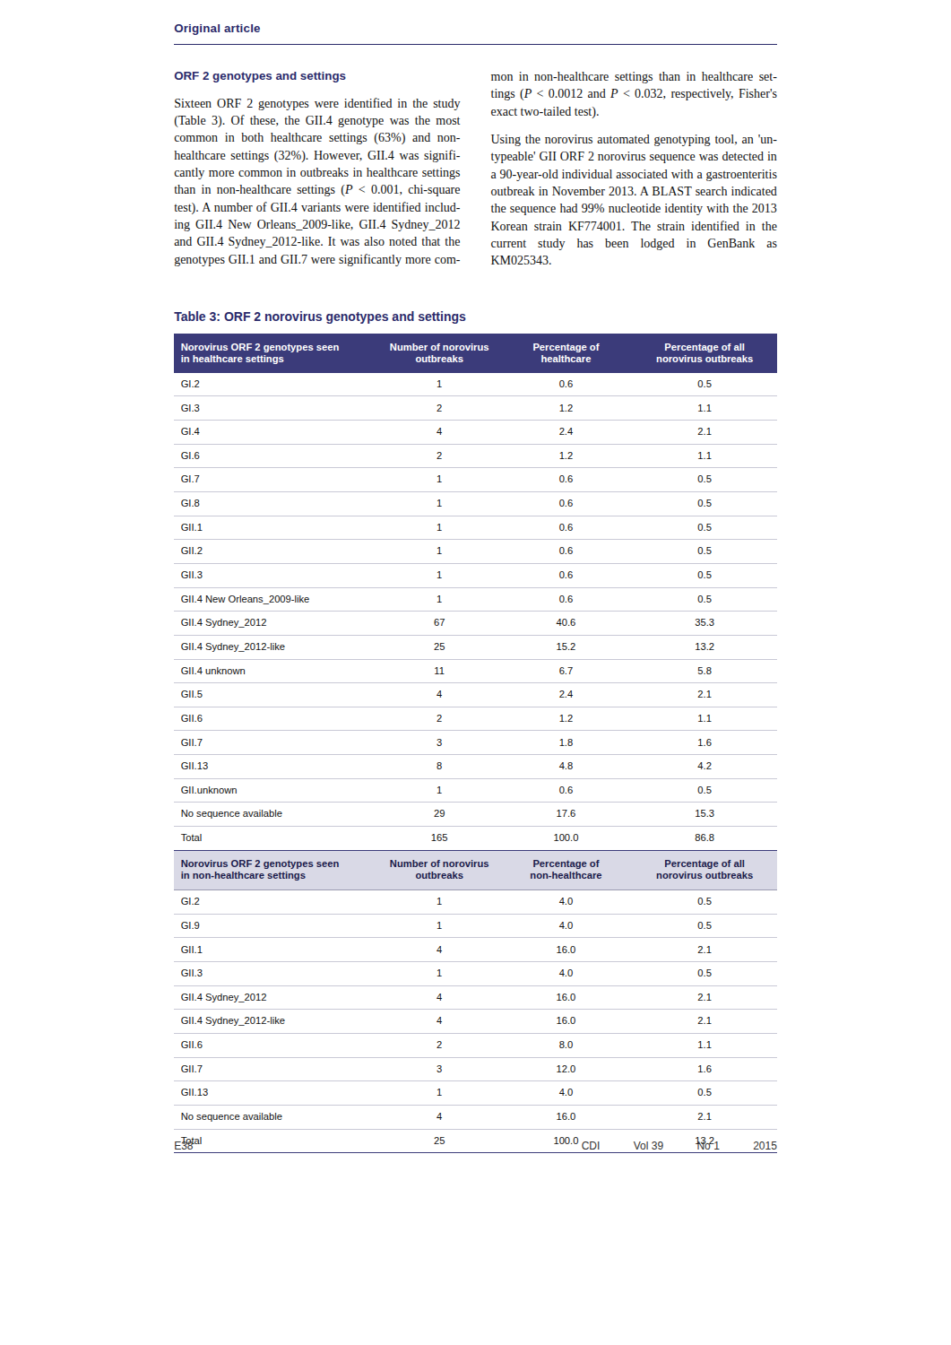Original article
ORF 2 genotypes and settings
Sixteen ORF 2 genotypes were identified in the study (Table 3). Of these, the GII.4 genotype was the most common in both healthcare settings (63%) and non-healthcare settings (32%). However, GII.4 was significantly more common in outbreaks in healthcare settings than in non-healthcare settings (P < 0.001, chi-square test). A number of GII.4 variants were identified including GII.4 New Orleans_2009-like, GII.4 Sydney_2012 and GII.4 Sydney_2012-like. It was also noted that the genotypes GII.1 and GII.7 were significantly more common in non-healthcare settings than in healthcare settings (P < 0.0012 and P < 0.032, respectively, Fisher's exact two-tailed test).
Using the norovirus automated genotyping tool, an 'untypeable' GII ORF 2 norovirus sequence was detected in a 90-year-old individual associated with a gastroenteritis outbreak in November 2013. A BLAST search indicated the sequence had 99% nucleotide identity with the 2013 Korean strain KF774001. The strain identified in the current study has been lodged in GenBank as KM025343.
Table 3: ORF 2 norovirus genotypes and settings
| Norovirus ORF 2 genotypes seen in healthcare settings | Number of norovirus outbreaks | Percentage of healthcare | Percentage of all norovirus outbreaks |
| --- | --- | --- | --- |
| GI.2 | 1 | 0.6 | 0.5 |
| GI.3 | 2 | 1.2 | 1.1 |
| GI.4 | 4 | 2.4 | 2.1 |
| GI.6 | 2 | 1.2 | 1.1 |
| GI.7 | 1 | 0.6 | 0.5 |
| GI.8 | 1 | 0.6 | 0.5 |
| GII.1 | 1 | 0.6 | 0.5 |
| GII.2 | 1 | 0.6 | 0.5 |
| GII.3 | 1 | 0.6 | 0.5 |
| GII.4 New Orleans_2009-like | 1 | 0.6 | 0.5 |
| GII.4 Sydney_2012 | 67 | 40.6 | 35.3 |
| GII.4 Sydney_2012-like | 25 | 15.2 | 13.2 |
| GII.4 unknown | 11 | 6.7 | 5.8 |
| GII.5 | 4 | 2.4 | 2.1 |
| GII.6 | 2 | 1.2 | 1.1 |
| GII.7 | 3 | 1.8 | 1.6 |
| GII.13 | 8 | 4.8 | 4.2 |
| GII.unknown | 1 | 0.6 | 0.5 |
| No sequence available | 29 | 17.6 | 15.3 |
| Total | 165 | 100.0 | 86.8 |
| Norovirus ORF 2 genotypes seen in non-healthcare settings | Number of norovirus outbreaks | Percentage of non-healthcare | Percentage of all norovirus outbreaks |
| GI.2 | 1 | 4.0 | 0.5 |
| GI.9 | 1 | 4.0 | 0.5 |
| GII.1 | 4 | 16.0 | 2.1 |
| GII.3 | 1 | 4.0 | 0.5 |
| GII.4 Sydney_2012 | 4 | 16.0 | 2.1 |
| GII.4 Sydney_2012-like | 4 | 16.0 | 2.1 |
| GII.6 | 2 | 8.0 | 1.1 |
| GII.7 | 3 | 12.0 | 1.6 |
| GII.13 | 1 | 4.0 | 0.5 |
| No sequence available | 4 | 16.0 | 2.1 |
| Total | 25 | 100.0 | 13.2 |
E38
CDI Vol 39 No 1 2015